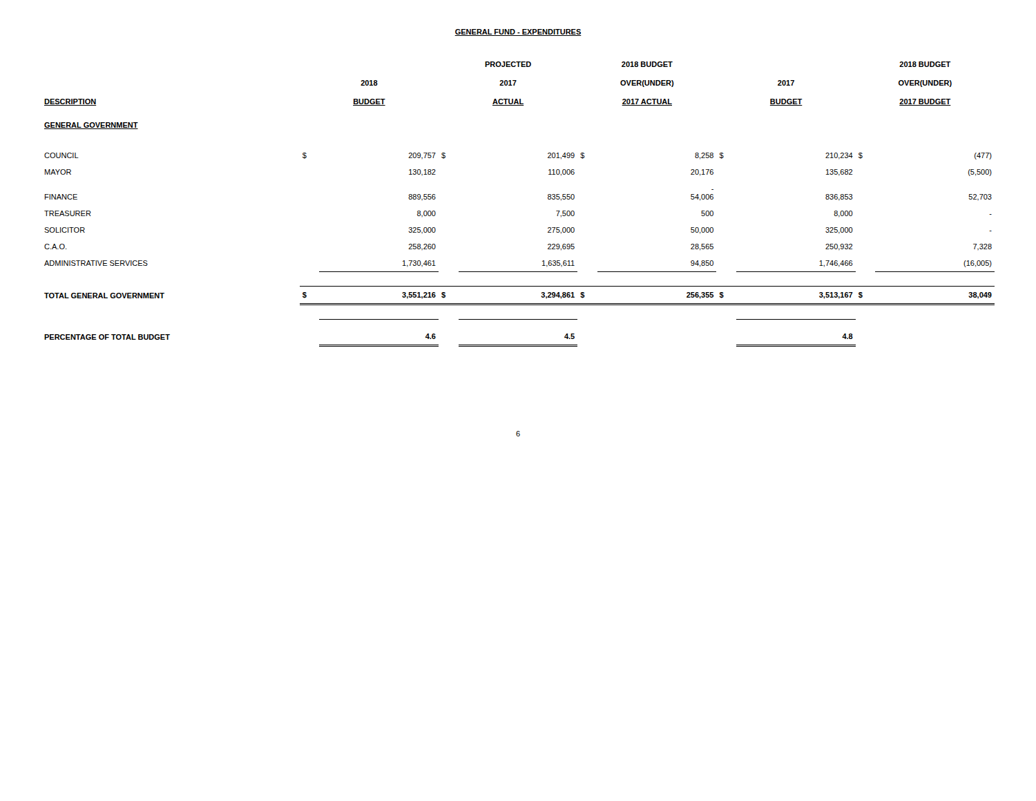GENERAL FUND - EXPENDITURES
| | | PROJECTED | 2018 BUDGET | | 2018 BUDGET |
| --- | --- | --- | --- | --- | --- |
| | 2018 | 2017 | OVER(UNDER) | 2017 | OVER(UNDER) |
| DESCRIPTION | BUDGET | ACTUAL | 2017 ACTUAL | BUDGET | 2017 BUDGET |
| GENERAL GOVERNMENT | |
| COUNCIL | $ | 209,757 | $ | 201,499 | $ | 8,258 | $ | 210,234 | $ | (477) |
| MAYOR | | 130,182 | | 110,006 | | 20,176 | | 135,682 | | (5,500) |
| FINANCE | | 889,556 | | 835,550 | | - 54,006 | | 836,853 | | 52,703 |
| TREASURER | | 8,000 | | 7,500 | | 500 | | 8,000 | | - |
| SOLICITOR | | 325,000 | | 275,000 | | 50,000 | | 325,000 | | - |
| C.A.O. | | 258,260 | | 229,695 | | 28,565 | | 250,932 | | 7,328 |
| ADMINISTRATIVE SERVICES | | 1,730,461 | | 1,635,611 | | 94,850 | | 1,746,466 | | (16,005) |
| TOTAL GENERAL GOVERNMENT | $ | 3,551,216 | $ | 3,294,861 | $ | 256,355 | $ | 3,513,167 | $ | 38,049 |
| PERCENTAGE OF TOTAL BUDGET | | 4.6 | | 4.5 | | | | 4.8 | | |
6